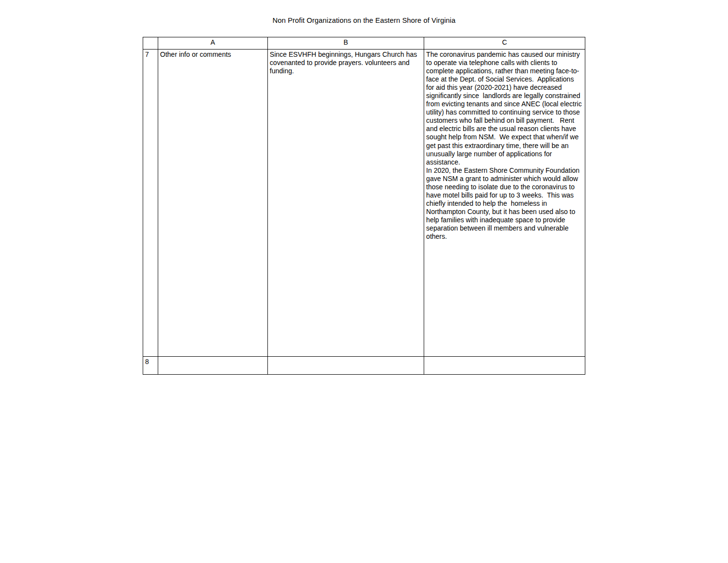Non Profit Organizations on the Eastern Shore of Virginia
| | A | B | C |
| --- | --- | --- | --- |
| 7 | Other info or comments | Since ESVHFH beginnings, Hungars Church has covenanted to provide prayers. volunteers and funding. | The coronavirus pandemic has caused our ministry to operate via telephone calls with clients to complete applications, rather than meeting face-to-face at the Dept. of Social Services. Applications for aid this year (2020-2021) have decreased significantly since landlords are legally constrained from evicting tenants and since ANEC (local electric utility) has committed to continuing service to those customers who fall behind on bill payment. Rent and electric bills are the usual reason clients have sought help from NSM. We expect that when/if we get past this extraordinary time, there will be an unusually large number of applications for assistance. In 2020, the Eastern Shore Community Foundation gave NSM a grant to administer which would allow those needing to isolate due to the coronavirus to have motel bills paid for up to 3 weeks. This was chiefly intended to help the homeless in Northampton County, but it has been used also to help families with inadequate space to provide separation between ill members and vulnerable others. |
| 8 | | | |